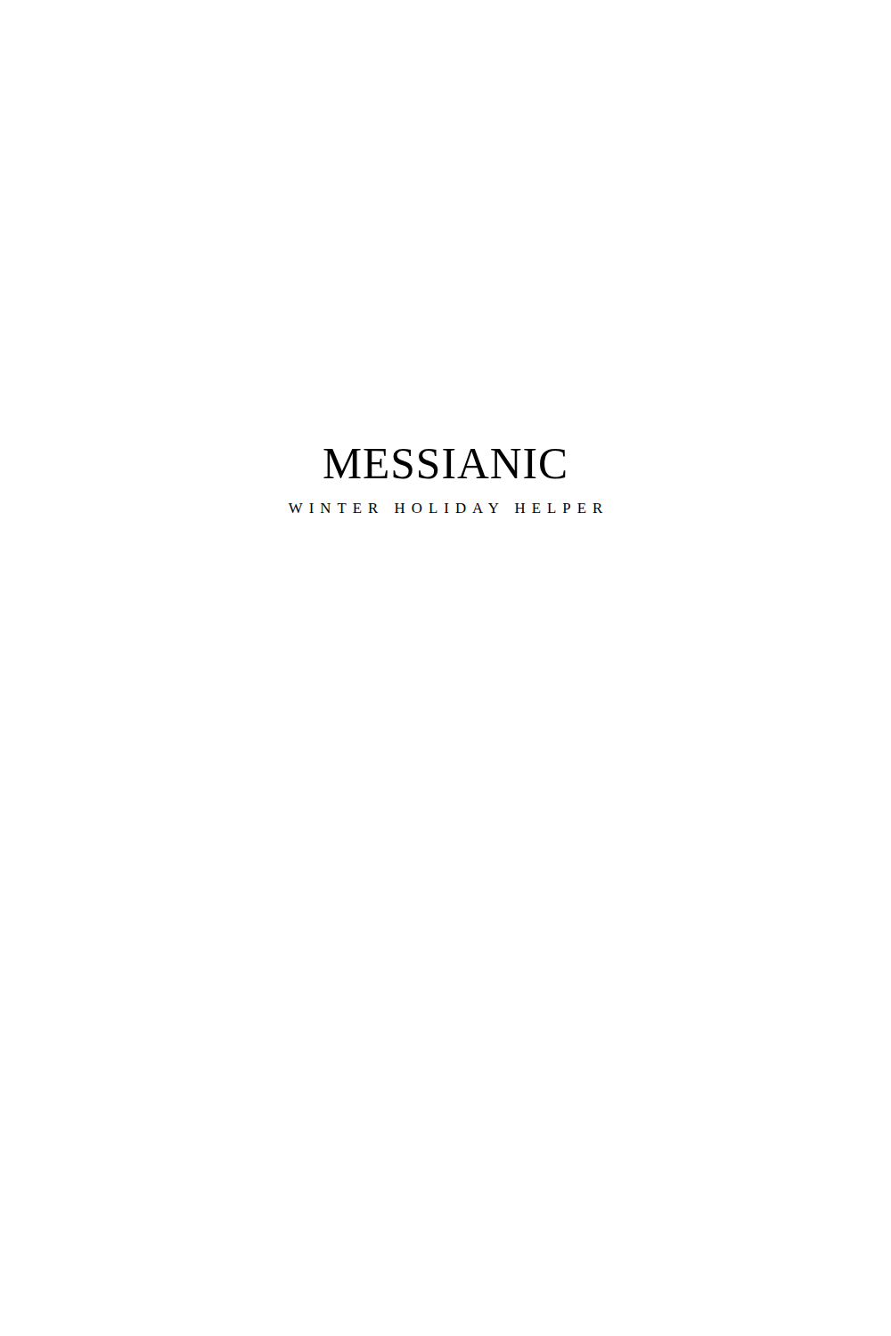Messianic
Winter Holiday Helper